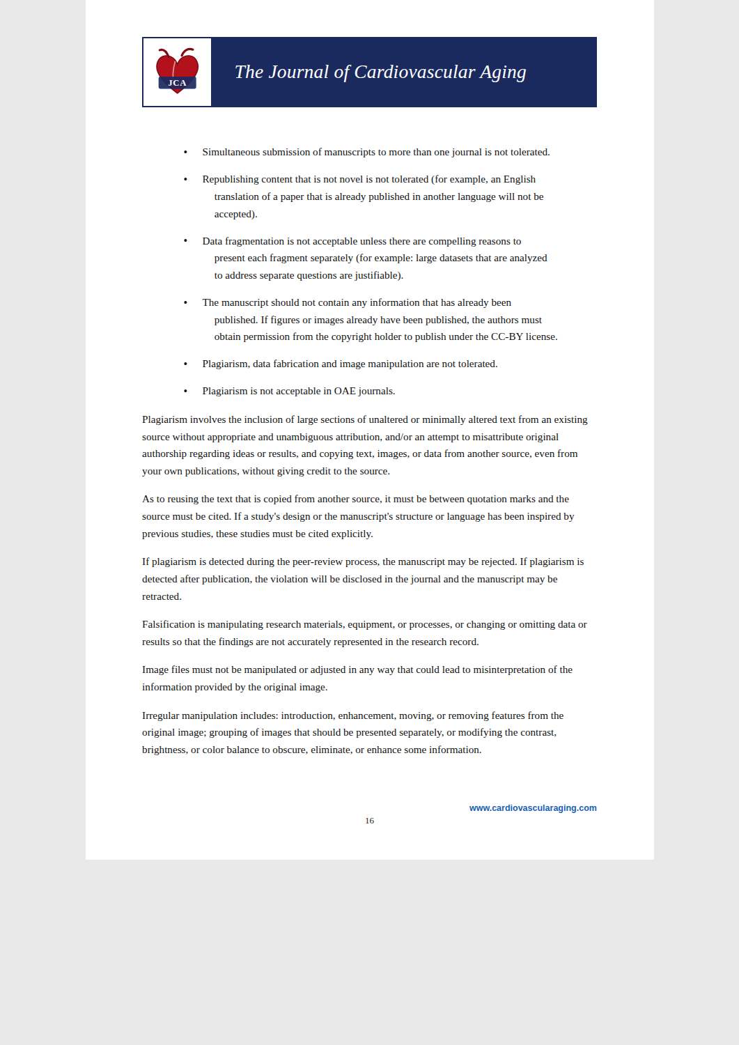JCA
The Journal of Cardiovascular Aging
Simultaneous submission of manuscripts to more than one journal is not tolerated.
Republishing content that is not novel is not tolerated (for example, an Englishtranslation of a paper that is already published in another language will not be accepted).
Data fragmentation is not acceptable unless there are compelling reasons topresent each fragment separately (for example: large datasets that are analyzed to address separate questions are justifiable).
The manuscript should not contain any information that has already beenpublished. If figures or images already have been published, the authors must obtain permission from the copyright holder to publish under the CC-BY license.
Plagiarism, data fabrication and image manipulation are not tolerated.
Plagiarism is not acceptable in OAE journals.
Plagiarism involves the inclusion of large sections of unaltered or minimally altered text from an existing source without appropriate and unambiguous attribution, and/or an attempt to misattribute original authorship regarding ideas or results, and copying text, images, or data from another source, even from your own publications, without giving credit to the source.
As to reusing the text that is copied from another source, it must be between quotation marks and the source must be cited. If a study's design or the manuscript's structure or language has been inspired by previous studies, these studies must be cited explicitly.
If plagiarism is detected during the peer-review process, the manuscript may be rejected. If plagiarism is detected after publication, the violation will be disclosed in the journal and the manuscript may be retracted.
Falsification is manipulating research materials, equipment, or processes, or changing or omitting data or results so that the findings are not accurately represented in the research record.
Image files must not be manipulated or adjusted in any way that could lead to misinterpretation of the information provided by the original image.
Irregular manipulation includes: introduction, enhancement, moving, or removing features from the original image; grouping of images that should be presented separately, or modifying the contrast, brightness, or color balance to obscure, eliminate, or enhance some information.
16 www.cardiovascularaging.com